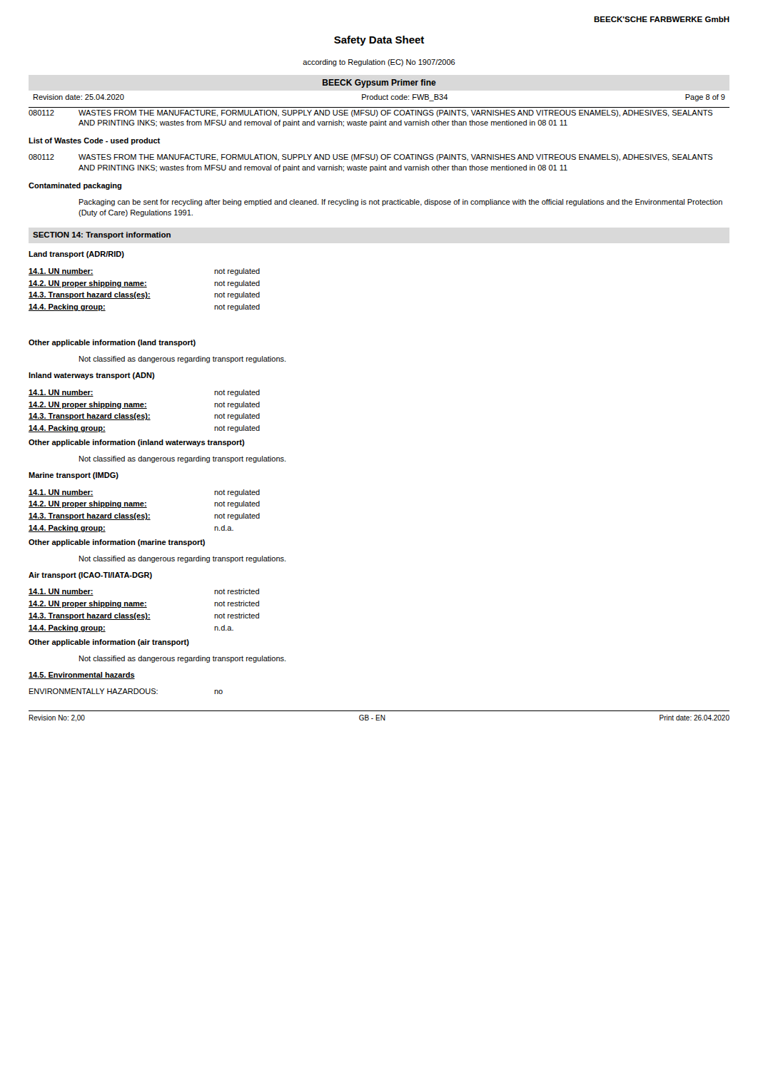BEECK'SCHE FARBWERKE GmbH
Safety Data Sheet
according to Regulation (EC) No 1907/2006
BEECK Gypsum Primer fine
Revision date: 25.04.2020
Product code: FWB_B34
Page 8 of 9
080112
WASTES FROM THE MANUFACTURE, FORMULATION, SUPPLY AND USE (MFSU) OF COATINGS (PAINTS, VARNISHES AND VITREOUS ENAMELS), ADHESIVES, SEALANTS AND PRINTING INKS; wastes from MFSU and removal of paint and varnish; waste paint and varnish other than those mentioned in 08 01 11
List of Wastes Code - used product
080112
WASTES FROM THE MANUFACTURE, FORMULATION, SUPPLY AND USE (MFSU) OF COATINGS (PAINTS, VARNISHES AND VITREOUS ENAMELS), ADHESIVES, SEALANTS AND PRINTING INKS; wastes from MFSU and removal of paint and varnish; waste paint and varnish other than those mentioned in 08 01 11
Contaminated packaging
Packaging can be sent for recycling after being emptied and cleaned. If recycling is not practicable, dispose of in compliance with the official regulations and the Environmental Protection (Duty of Care) Regulations 1991.
SECTION 14: Transport information
Land transport (ADR/RID)
| 14.1. UN number: | not regulated |
| 14.2. UN proper shipping name: | not regulated |
| 14.3. Transport hazard class(es): | not regulated |
| 14.4. Packing group: | not regulated |
Other applicable information (land transport)
Not classified as dangerous regarding transport regulations.
Inland waterways transport (ADN)
| 14.1. UN number: | not regulated |
| 14.2. UN proper shipping name: | not regulated |
| 14.3. Transport hazard class(es): | not regulated |
| 14.4. Packing group: | not regulated |
Other applicable information (inland waterways transport)
Not classified as dangerous regarding transport regulations.
Marine transport (IMDG)
| 14.1. UN number: | not regulated |
| 14.2. UN proper shipping name: | not regulated |
| 14.3. Transport hazard class(es): | not regulated |
| 14.4. Packing group: | n.d.a. |
Other applicable information (marine transport)
Not classified as dangerous regarding transport regulations.
Air transport (ICAO-TI/IATA-DGR)
| 14.1. UN number: | not restricted |
| 14.2. UN proper shipping name: | not restricted |
| 14.3. Transport hazard class(es): | not restricted |
| 14.4. Packing group: | n.d.a. |
Other applicable information (air transport)
Not classified as dangerous regarding transport regulations.
14.5. Environmental hazards
| ENVIRONMENTALLY HAZARDOUS: | no |
Revision No: 2,00
GB - EN
Print date: 26.04.2020